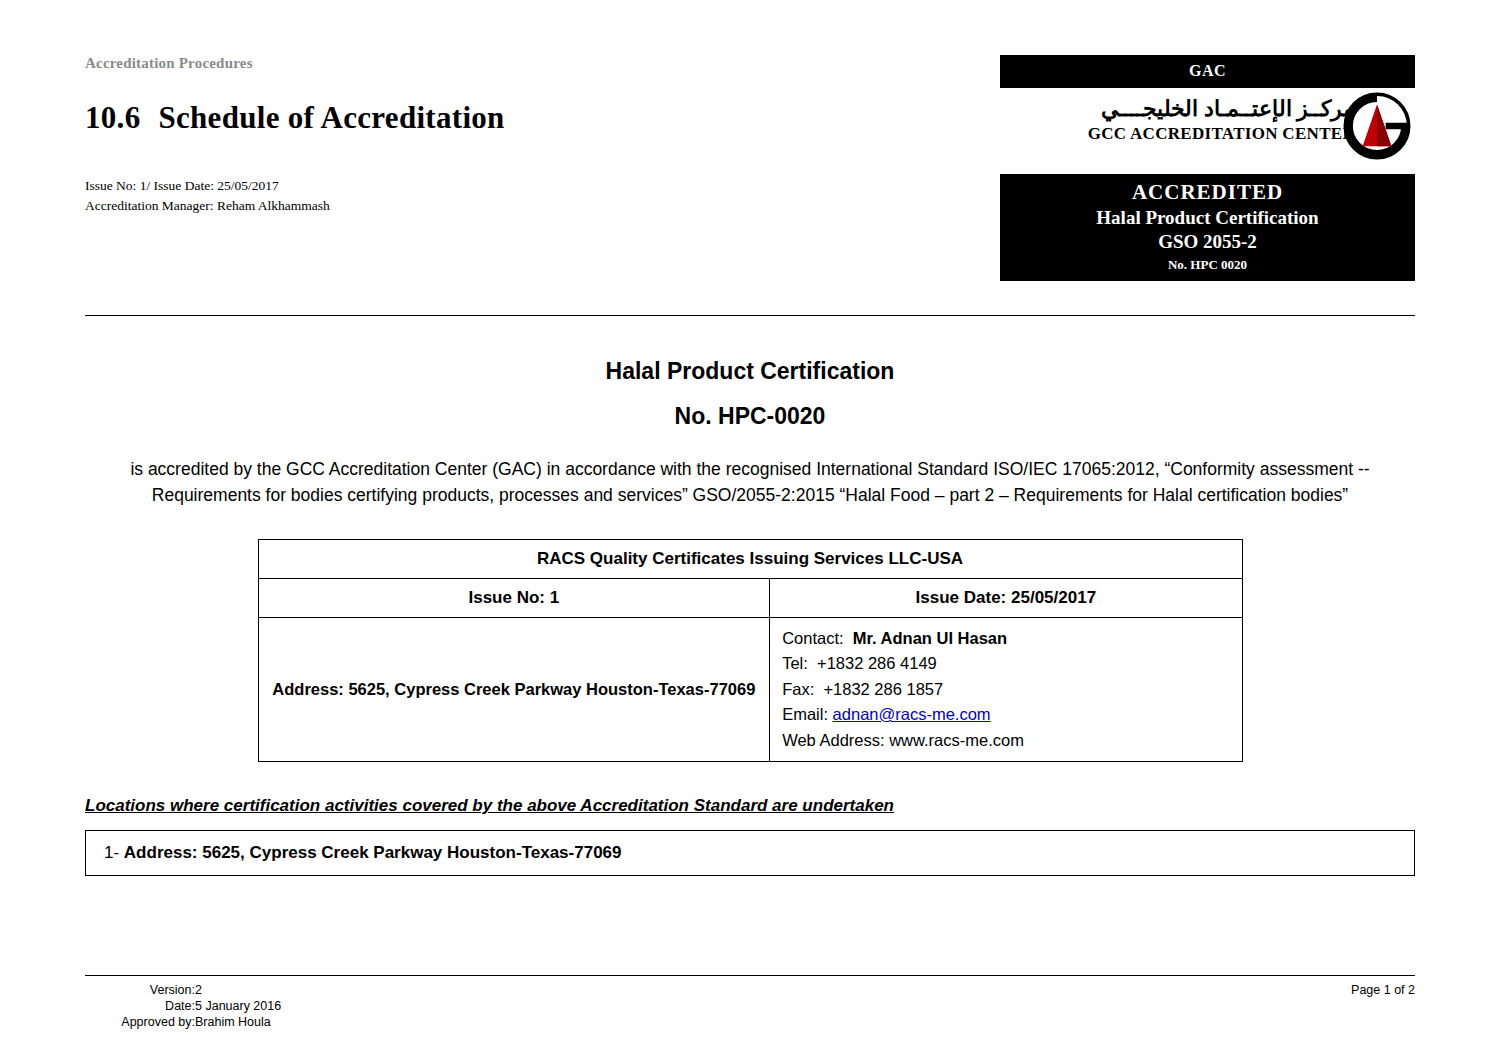Accreditation Procedures
10.6 Schedule of Accreditation
Issue No: 1/ Issue Date: 25/05/2017
Accreditation Manager: Reham Alkhammash
GAC
مركــز الإعتــمـاد الخليجــــي
GCC ACCREDITATION CENTER
ACCREDITED
Halal Product Certification
GSO 2055-2
No. HPC 0020
Halal Product Certification
No. HPC-0020
is accredited by the GCC Accreditation Center (GAC) in accordance with the recognised International Standard ISO/IEC 17065:2012, “Conformity assessment -- Requirements for bodies certifying products, processes and services” GSO/2055-2:2015 “Halal Food – part 2 – Requirements for Halal certification bodies”
| RACS Quality Certificates Issuing Services LLC-USA |
| Issue No: 1 | Issue Date: 25/05/2017 |
| Address: 5625, Cypress Creek Parkway Houston-Texas-77069 | Contact: Mr. Adnan Ul Hasan Tel: +1832 286 4149 Fax: +1832 286 1857 Email: adnan@racs-me.com Web Address: www.racs-me.com |
Locations where certification activities covered by the above Accreditation Standard are undertaken
1- Address: 5625, Cypress Creek Parkway Houston-Texas-77069
| Version: | 2 | Page 1 of 2 |
| Date: | 5 January 2016 | |
| Approved by: | Brahim Houla | |